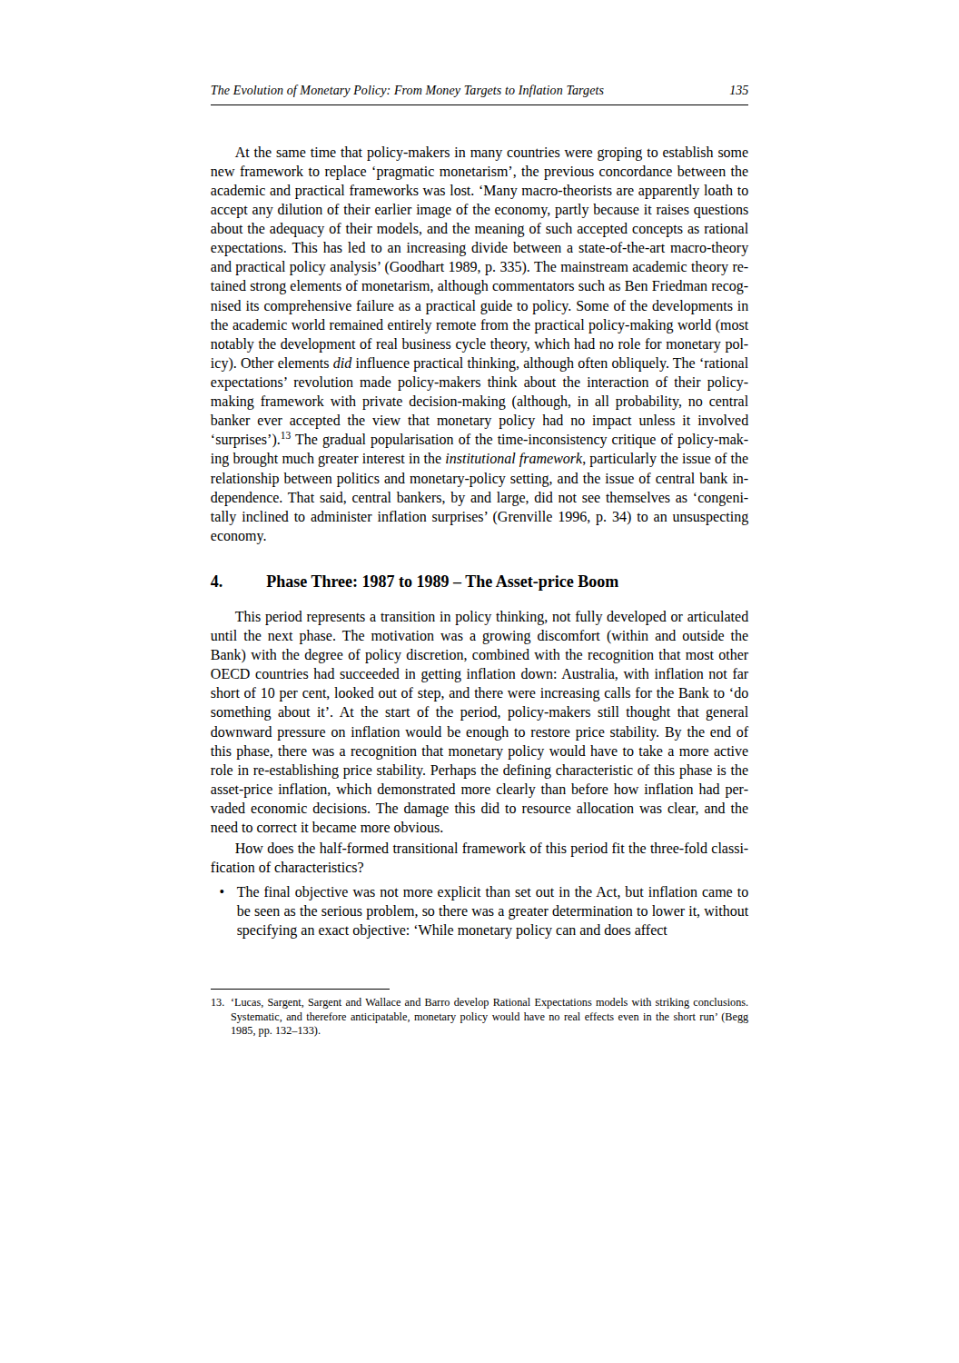The Evolution of Monetary Policy: From Money Targets to Inflation Targets 135
At the same time that policy-makers in many countries were groping to establish some new framework to replace ‘pragmatic monetarism’, the previous concordance between the academic and practical frameworks was lost. ‘Many macro-theorists are apparently loath to accept any dilution of their earlier image of the economy, partly because it raises questions about the adequacy of their models, and the meaning of such accepted concepts as rational expectations. This has led to an increasing divide between a state-of-the-art macro-theory and practical policy analysis’ (Goodhart 1989, p. 335). The mainstream academic theory retained strong elements of monetarism, although commentators such as Ben Friedman recognised its comprehensive failure as a practical guide to policy. Some of the developments in the academic world remained entirely remote from the practical policy-making world (most notably the development of real business cycle theory, which had no role for monetary policy). Other elements did influence practical thinking, although often obliquely. The ‘rational expectations’ revolution made policy-makers think about the interaction of their policy-making framework with private decision-making (although, in all probability, no central banker ever accepted the view that monetary policy had no impact unless it involved ‘surprises’).13 The gradual popularisation of the time-inconsistency critique of policy-making brought much greater interest in the institutional framework, particularly the issue of the relationship between politics and monetary-policy setting, and the issue of central bank independence. That said, central bankers, by and large, did not see themselves as ‘congenitally inclined to administer inflation surprises’ (Grenville 1996, p. 34) to an unsuspecting economy.
4. Phase Three: 1987 to 1989 – The Asset-price Boom
This period represents a transition in policy thinking, not fully developed or articulated until the next phase. The motivation was a growing discomfort (within and outside the Bank) with the degree of policy discretion, combined with the recognition that most other OECD countries had succeeded in getting inflation down: Australia, with inflation not far short of 10 per cent, looked out of step, and there were increasing calls for the Bank to ‘do something about it’. At the start of the period, policy-makers still thought that general downward pressure on inflation would be enough to restore price stability. By the end of this phase, there was a recognition that monetary policy would have to take a more active role in re-establishing price stability. Perhaps the defining characteristic of this phase is the asset-price inflation, which demonstrated more clearly than before how inflation had pervaded economic decisions. The damage this did to resource allocation was clear, and the need to correct it became more obvious.
How does the half-formed transitional framework of this period fit the three-fold classification of characteristics?
The final objective was not more explicit than set out in the Act, but inflation came to be seen as the serious problem, so there was a greater determination to lower it, without specifying an exact objective: ‘While monetary policy can and does affect
13. ‘Lucas, Sargent, Sargent and Wallace and Barro develop Rational Expectations models with striking conclusions. Systematic, and therefore anticipatable, monetary policy would have no real effects even in the short run’ (Begg 1985, pp. 132–133).